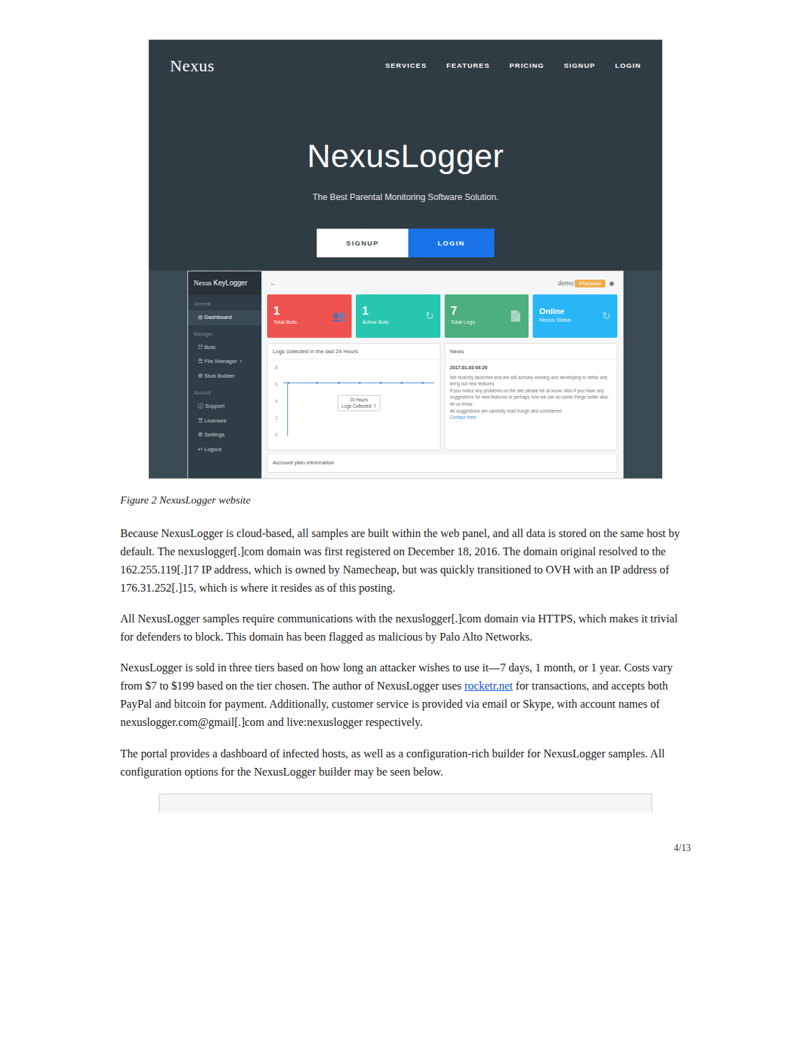Nexus
SERVICES FEATURES PRICING SIGNUP LOGIN
NexusLogger
The Best Parental Monitoring Software Solution.
SIGNUP
LOGIN
Nexus KeyLogger
General
◎ Dashboard
Manager
☷ Bots
☰ File Manager ›
⚙ Stub Builder
Account
ⓘ Support
☰ Licenses
⚙ Settings
↩ Logout
← demo Premium ◉
1
Total Bots
👥
1
Active Bots
↻
7
Total Logs
📄
Online
Nexus Status
↻
Logs collected in the last 24 Hours
86420
10 Hours
Logs Collected: 7
News
2017-01-03 04:20
We recently launched and are still actively working and developing to refine and bring out new features.
If you notice any problems on the site please let us know. Also if you have any suggestions for new features or perhaps how we can do some things better also let us know.
All suggestions are carefully read trough and considered.
Contact Here
Account plan information
Figure 2 NexusLogger website
Because NexusLogger is cloud-based, all samples are built within the web panel, and all data is stored on the same host by default. The nexuslogger[.]com domain was first registered on December 18, 2016. The domain original resolved to the 162.255.119[.]17 IP address, which is owned by Namecheap, but was quickly transitioned to OVH with an IP address of 176.31.252[.]15, which is where it resides as of this posting.
All NexusLogger samples require communications with the nexuslogger[.]com domain via HTTPS, which makes it trivial for defenders to block. This domain has been flagged as malicious by Palo Alto Networks.
NexusLogger is sold in three tiers based on how long an attacker wishes to use it—7 days, 1 month, or 1 year. Costs vary from $7 to $199 based on the tier chosen. The author of NexusLogger uses rocketr.net for transactions, and accepts both PayPal and bitcoin for payment. Additionally, customer service is provided via email or Skype, with account names of nexuslogger.com@gmail[.]com and live:nexuslogger respectively.
The portal provides a dashboard of infected hosts, as well as a configuration-rich builder for NexusLogger samples. All configuration options for the NexusLogger builder may be seen below.
4/13